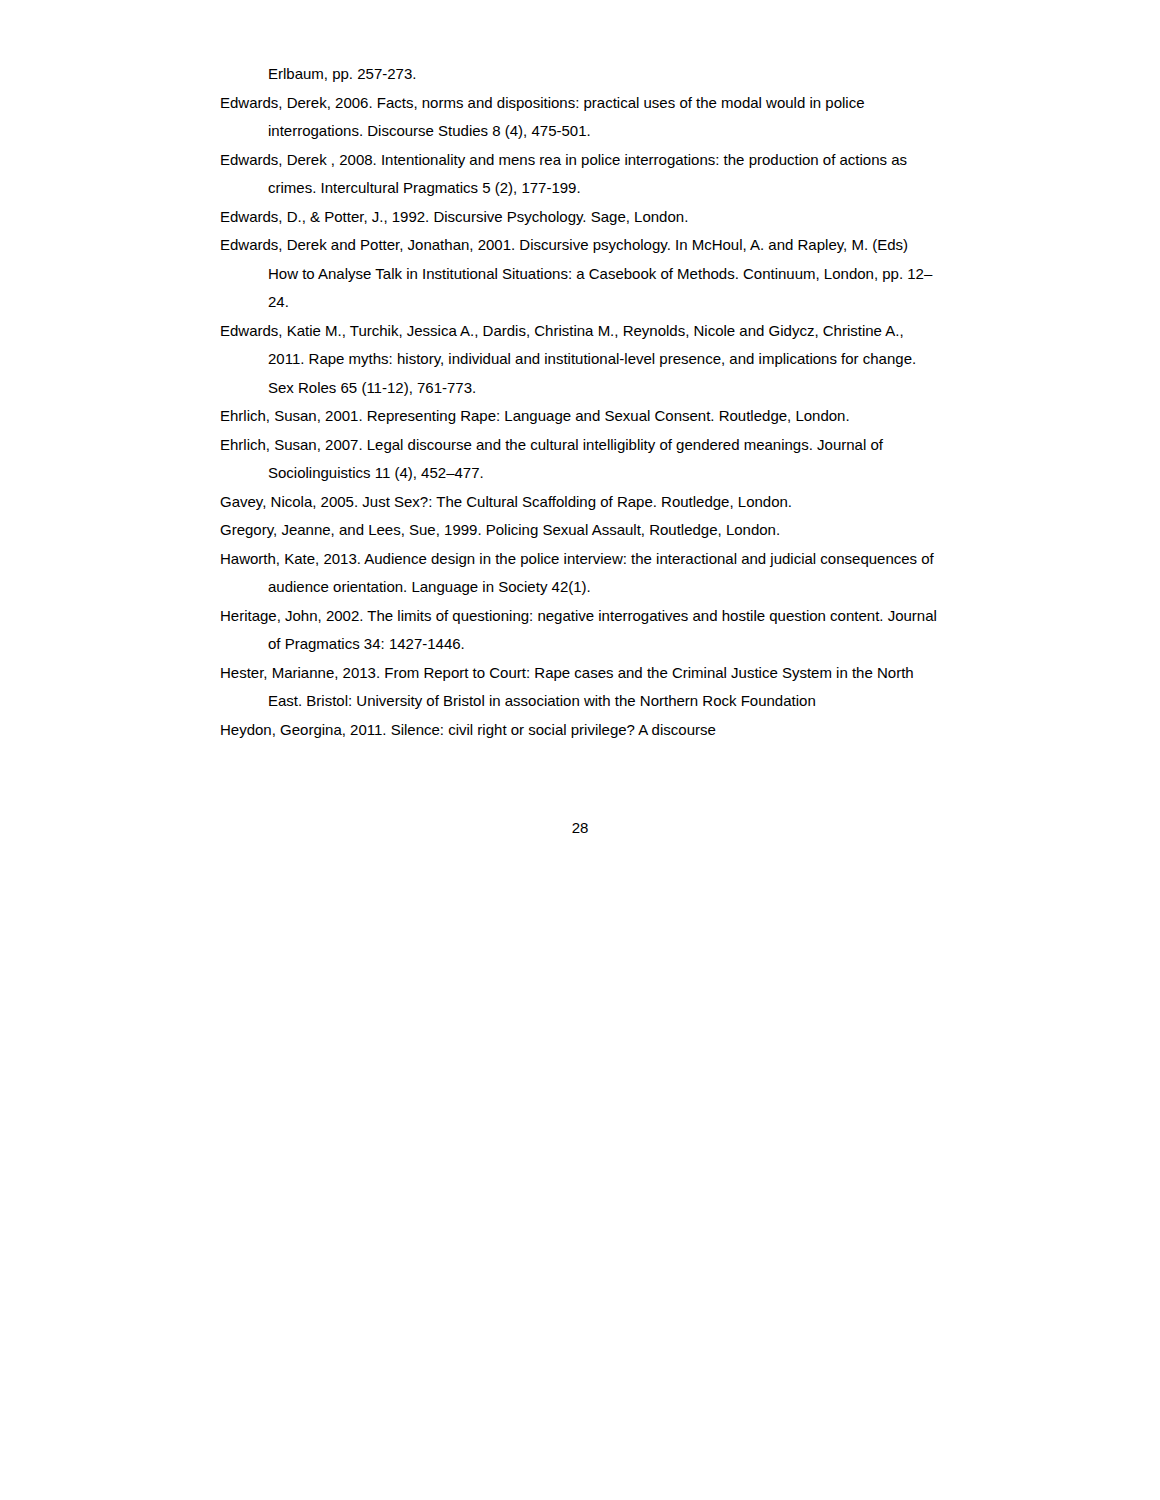Erlbaum, pp. 257-273.
Edwards, Derek, 2006. Facts, norms and dispositions: practical uses of the modal would in police interrogations. Discourse Studies 8 (4), 475-501.
Edwards, Derek , 2008. Intentionality and mens rea in police interrogations: the production of actions as crimes. Intercultural Pragmatics 5 (2), 177-199.
Edwards, D., & Potter, J., 1992. Discursive Psychology. Sage, London.
Edwards, Derek and Potter, Jonathan, 2001. Discursive psychology. In McHoul, A. and Rapley, M. (Eds) How to Analyse Talk in Institutional Situations: a Casebook of Methods. Continuum, London, pp. 12–24.
Edwards, Katie M., Turchik, Jessica A., Dardis, Christina M., Reynolds, Nicole and Gidycz, Christine A., 2011. Rape myths: history, individual and institutional-level presence, and implications for change. Sex Roles 65 (11-12), 761-773.
Ehrlich, Susan, 2001. Representing Rape: Language and Sexual Consent. Routledge, London.
Ehrlich, Susan, 2007. Legal discourse and the cultural intelligiblity of gendered meanings. Journal of Sociolinguistics 11 (4), 452–477.
Gavey, Nicola, 2005. Just Sex?: The Cultural Scaffolding of Rape. Routledge, London.
Gregory, Jeanne, and Lees, Sue, 1999. Policing Sexual Assault, Routledge, London.
Haworth, Kate, 2013. Audience design in the police interview: the interactional and judicial consequences of audience orientation. Language in Society 42(1).
Heritage, John, 2002. The limits of questioning: negative interrogatives and hostile question content. Journal of Pragmatics 34: 1427-1446.
Hester, Marianne, 2013. From Report to Court: Rape cases and the Criminal Justice System in the North East. Bristol: University of Bristol in association with the Northern Rock Foundation
Heydon, Georgina, 2011. Silence: civil right or social privilege? A discourse
28